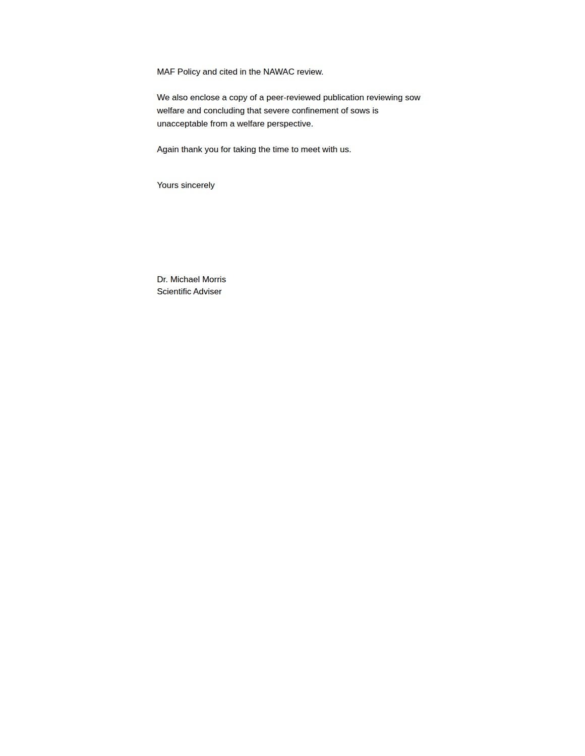MAF Policy and cited in the NAWAC review.
We also enclose a copy of a peer-reviewed publication reviewing sow welfare and concluding that severe confinement of sows is unacceptable from a welfare perspective.
Again thank you for taking the time to meet with us.
Yours sincerely
Dr. Michael Morris
Scientific Adviser